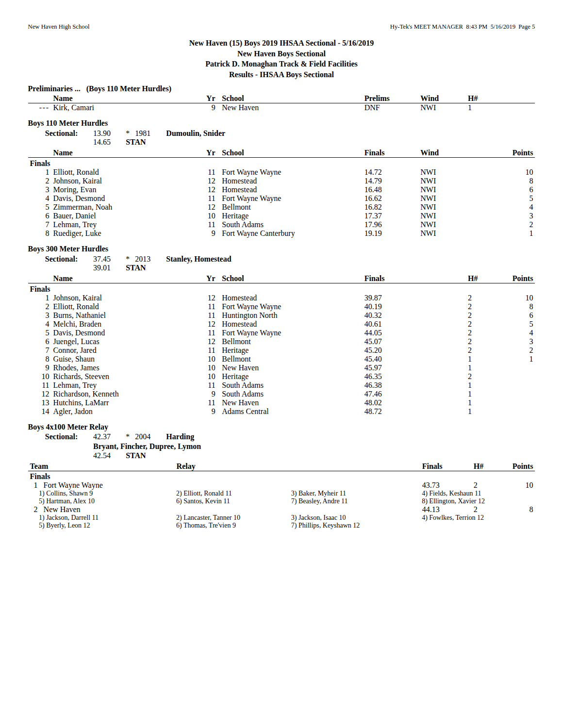New Haven High School
Hy-Tek's MEET MANAGER 8:43 PM 5/16/2019 Page 5
New Haven (15) Boys 2019 IHSAA Sectional - 5/16/2019
New Haven Boys Sectional
Patrick D. Monaghan Track & Field Facilities
Results - IHSAA Boys Sectional
Preliminaries ... (Boys 110 Meter Hurdles)
| | Name | Yr | School | Prelims | Wind | H# | |
| --- | --- | --- | --- | --- | --- | --- | --- |
| --- | Kirk, Camari | 9 | New Haven | DNF | NWI | 1 | |
Boys 110 Meter Hurdles
Sectional: 13.90*1981 Dumoulin, Snider
14.65 STAN
| | Name | Yr | School | Finals | Wind | | Points |
| --- | --- | --- | --- | --- | --- | --- | --- |
| Finals |
| 1 | Elliott, Ronald | 11 | Fort Wayne Wayne | 14.72 | NWI | | 10 |
| 2 | Johnson, Kairal | 12 | Homestead | 14.79 | NWI | | 8 |
| 3 | Moring, Evan | 12 | Homestead | 16.48 | NWI | | 6 |
| 4 | Davis, Desmond | 11 | Fort Wayne Wayne | 16.62 | NWI | | 5 |
| 5 | Zimmerman, Noah | 12 | Bellmont | 16.82 | NWI | | 4 |
| 6 | Bauer, Daniel | 10 | Heritage | 17.37 | NWI | | 3 |
| 7 | Lehman, Trey | 11 | South Adams | 17.96 | NWI | | 2 |
| 8 | Ruediger, Luke | 9 | Fort Wayne Canterbury | 19.19 | NWI | | 1 |
Boys 300 Meter Hurdles
Sectional: 37.45*2013 Stanley, Homestead
39.01 STAN
| | Name | Yr | School | Finals | | H# | Points |
| --- | --- | --- | --- | --- | --- | --- | --- |
| Finals |
| 1 | Johnson, Kairal | 12 | Homestead | 39.87 | | 2 | 10 |
| 2 | Elliott, Ronald | 11 | Fort Wayne Wayne | 40.19 | | 2 | 8 |
| 3 | Burns, Nathaniel | 11 | Huntington North | 40.32 | | 2 | 6 |
| 4 | Melchi, Braden | 12 | Homestead | 40.61 | | 2 | 5 |
| 5 | Davis, Desmond | 11 | Fort Wayne Wayne | 44.05 | | 2 | 4 |
| 6 | Juengel, Lucas | 12 | Bellmont | 45.07 | | 2 | 3 |
| 7 | Connor, Jared | 11 | Heritage | 45.20 | | 2 | 2 |
| 8 | Guise, Shaun | 10 | Bellmont | 45.40 | | 1 | 1 |
| 9 | Rhodes, James | 10 | New Haven | 45.97 | | 1 | |
| 10 | Richards, Steeven | 10 | Heritage | 46.35 | | 2 | |
| 11 | Lehman, Trey | 11 | South Adams | 46.38 | | 1 | |
| 12 | Richardson, Kenneth | 9 | South Adams | 47.46 | | 1 | |
| 13 | Hutchins, LaMarr | 11 | New Haven | 48.02 | | 1 | |
| 14 | Agler, Jadon | 9 | Adams Central | 48.72 | | 1 | |
Boys 4x100 Meter Relay
Sectional: 42.37*2004 Harding
Bryant, Fincher, Dupree, Lymon
42.54 STAN
| Team | Relay | | Finals | H# | Points |
| --- | --- | --- | --- | --- | --- |
| Finals |
| 1 Fort Wayne Wayne | | | 43.73 | 2 | 10 |
| 1) Collins, Shawn 9 | 2) Elliott, Ronald 11 | 3) Baker, Myheir 11 | 4) Fields, Keshaun 11 |
| 5) Hartman, Alex 10 | 6) Santos, Kevin 11 | 7) Beasley, Andre 11 | 8) Ellington, Xavier 12 |
| 2 New Haven | | | 44.13 | 2 | 8 |
| 1) Jackson, Darrell 11 | 2) Lancaster, Tanner 10 | 3) Jackson, Isaac 10 | 4) Fowlkes, Terrion 12 |
| 5) Byerly, Leon 12 | 6) Thomas, Tre'vien 9 | 7) Phillips, Keyshawn 12 | |